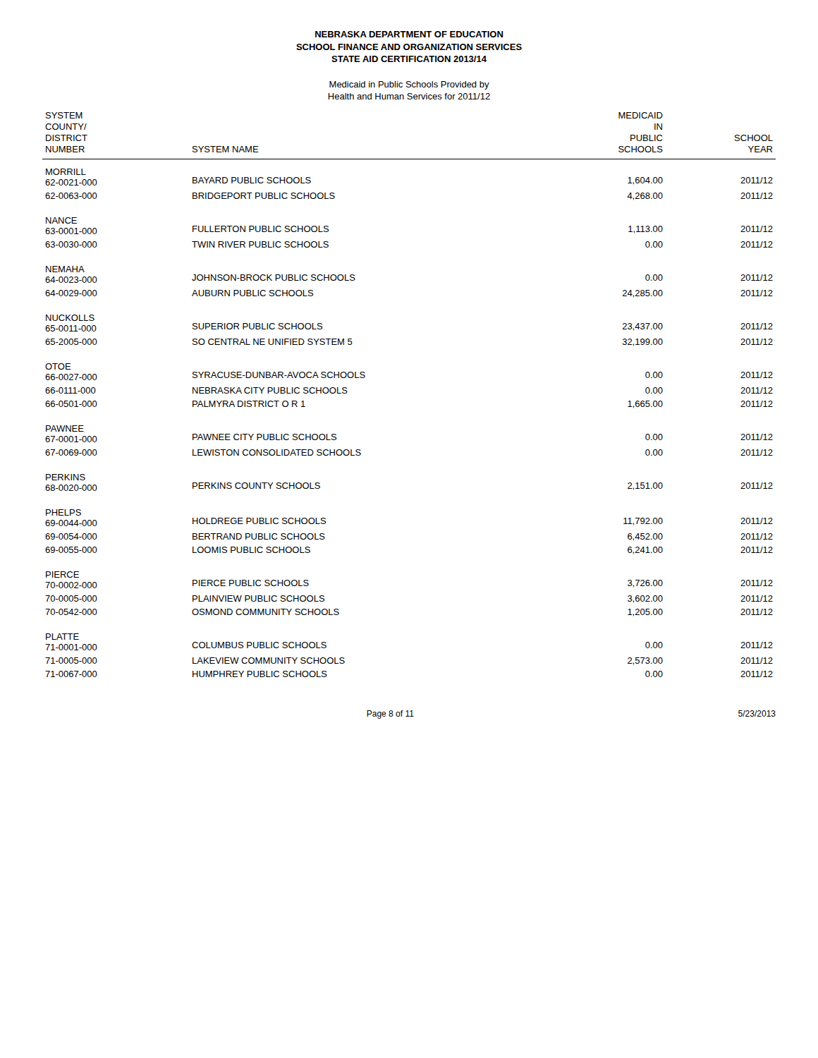NEBRASKA DEPARTMENT OF EDUCATION
SCHOOL FINANCE AND ORGANIZATION SERVICES
STATE AID CERTIFICATION 2013/14
Medicaid in Public Schools Provided by
Health and Human Services for 2011/12
| SYSTEM COUNTY/ DISTRICT NUMBER | SYSTEM NAME | MEDICAID IN PUBLIC SCHOOLS | SCHOOL YEAR |
| --- | --- | --- | --- |
| MORRILL 62-0021-000 | BAYARD PUBLIC SCHOOLS | 1,604.00 | 2011/12 |
| 62-0063-000 | BRIDGEPORT PUBLIC SCHOOLS | 4,268.00 | 2011/12 |
| NANCE 63-0001-000 | FULLERTON PUBLIC SCHOOLS | 1,113.00 | 2011/12 |
| 63-0030-000 | TWIN RIVER PUBLIC SCHOOLS | 0.00 | 2011/12 |
| NEMAHA 64-0023-000 | JOHNSON-BROCK PUBLIC SCHOOLS | 0.00 | 2011/12 |
| 64-0029-000 | AUBURN PUBLIC SCHOOLS | 24,285.00 | 2011/12 |
| NUCKOLLS 65-0011-000 | SUPERIOR PUBLIC SCHOOLS | 23,437.00 | 2011/12 |
| 65-2005-000 | SO CENTRAL NE UNIFIED SYSTEM 5 | 32,199.00 | 2011/12 |
| OTOE 66-0027-000 | SYRACUSE-DUNBAR-AVOCA SCHOOLS | 0.00 | 2011/12 |
| 66-0111-000 | NEBRASKA CITY PUBLIC SCHOOLS | 0.00 | 2011/12 |
| 66-0501-000 | PALMYRA DISTRICT O R 1 | 1,665.00 | 2011/12 |
| PAWNEE 67-0001-000 | PAWNEE CITY PUBLIC SCHOOLS | 0.00 | 2011/12 |
| 67-0069-000 | LEWISTON CONSOLIDATED SCHOOLS | 0.00 | 2011/12 |
| PERKINS 68-0020-000 | PERKINS COUNTY SCHOOLS | 2,151.00 | 2011/12 |
| PHELPS 69-0044-000 | HOLDREGE PUBLIC SCHOOLS | 11,792.00 | 2011/12 |
| 69-0054-000 | BERTRAND PUBLIC SCHOOLS | 6,452.00 | 2011/12 |
| 69-0055-000 | LOOMIS PUBLIC SCHOOLS | 6,241.00 | 2011/12 |
| PIERCE 70-0002-000 | PIERCE PUBLIC SCHOOLS | 3,726.00 | 2011/12 |
| 70-0005-000 | PLAINVIEW PUBLIC SCHOOLS | 3,602.00 | 2011/12 |
| 70-0542-000 | OSMOND COMMUNITY SCHOOLS | 1,205.00 | 2011/12 |
| PLATTE 71-0001-000 | COLUMBUS PUBLIC SCHOOLS | 0.00 | 2011/12 |
| 71-0005-000 | LAKEVIEW COMMUNITY SCHOOLS | 2,573.00 | 2011/12 |
| 71-0067-000 | HUMPHREY PUBLIC SCHOOLS | 0.00 | 2011/12 |
Page 8 of 11 5/23/2013